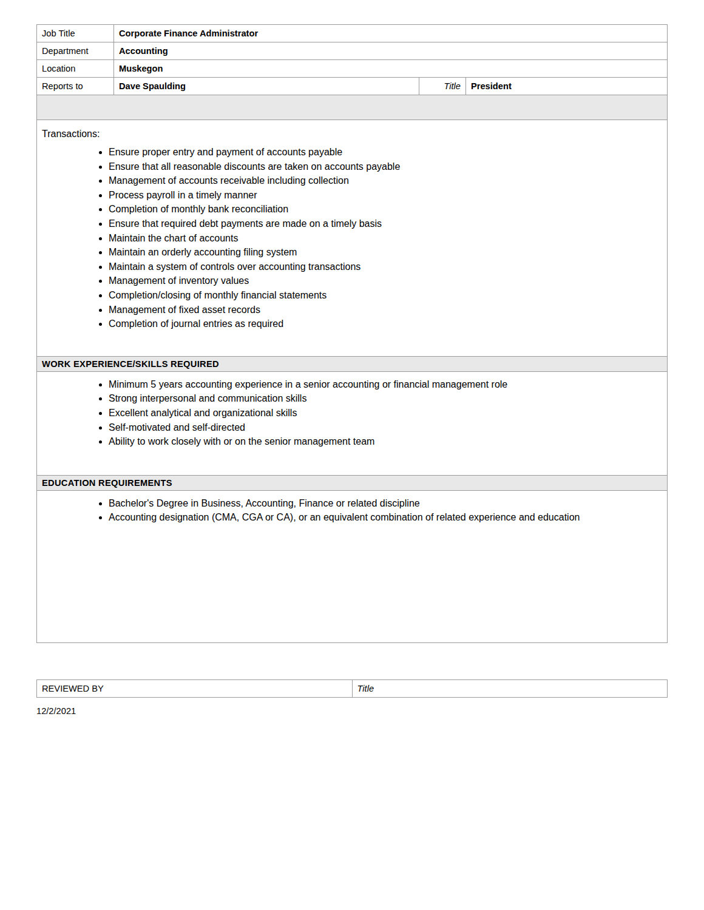| Job Title | Corporate Finance Administrator |
| Department | Accounting |
| Location | Muskegon |
| Reports to | Dave Spaulding | Title | President |
Transactions:
Ensure proper entry and payment of accounts payable
Ensure that all reasonable discounts are taken on accounts payable
Management of accounts receivable including collection
Process payroll in a timely manner
Completion of monthly bank reconciliation
Ensure that required debt payments are made on a timely basis
Maintain the chart of accounts
Maintain an orderly accounting filing system
Maintain a system of controls over accounting transactions
Management of inventory values
Completion/closing of monthly financial statements
Management of fixed asset records
Completion of journal entries as required
WORK EXPERIENCE/SKILLS REQUIRED
Minimum 5 years accounting experience in a senior accounting or financial management role
Strong interpersonal and communication skills
Excellent analytical and organizational skills
Self-motivated and self-directed
Ability to work closely with or on the senior management team
EDUCATION REQUIREMENTS
Bachelor's Degree in Business, Accounting, Finance or related discipline
Accounting designation (CMA, CGA or CA), or an equivalent combination of related experience and education
| REVIEWED BY | Title |
12/2/2021